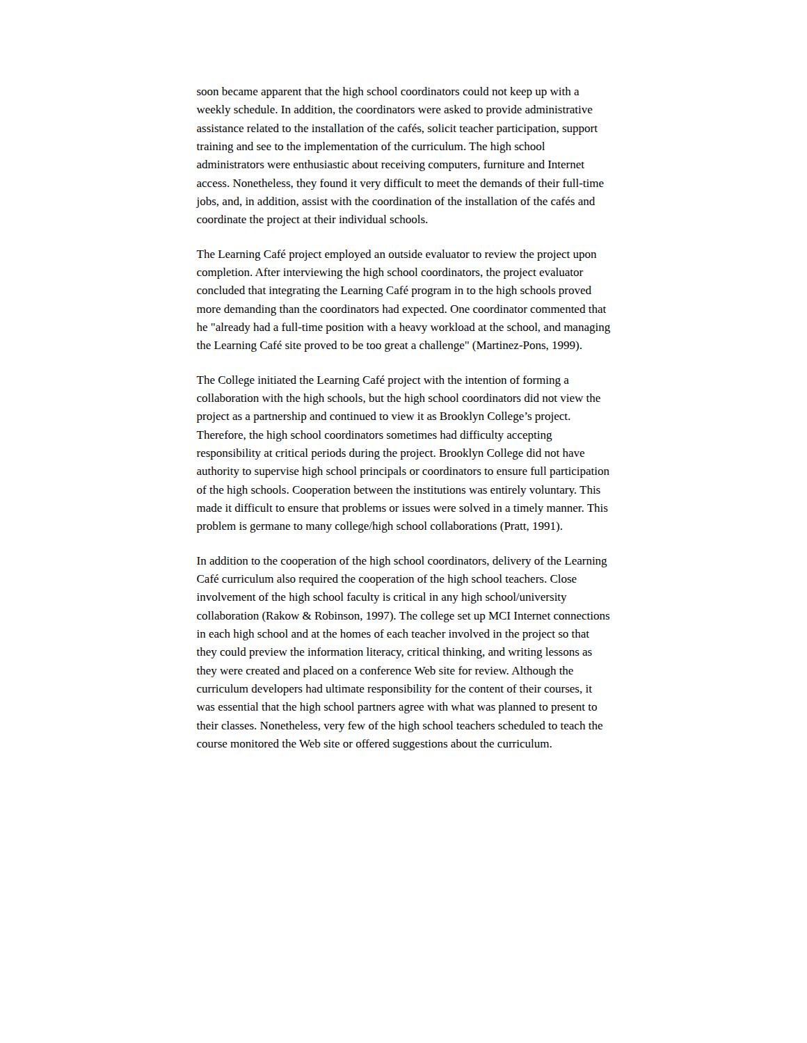soon became apparent that the high school coordinators could not keep up with a weekly schedule. In addition, the coordinators were asked to provide administrative assistance related to the installation of the cafés, solicit teacher participation, support training and see to the implementation of the curriculum. The high school administrators were enthusiastic about receiving computers, furniture and Internet access. Nonetheless, they found it very difficult to meet the demands of their full-time jobs, and, in addition, assist with the coordination of the installation of the cafés and coordinate the project at their individual schools.
The Learning Café project employed an outside evaluator to review the project upon completion. After interviewing the high school coordinators, the project evaluator concluded that integrating the Learning Café program in to the high schools proved more demanding than the coordinators had expected. One coordinator commented that he "already had a full-time position with a heavy workload at the school, and managing the Learning Café site proved to be too great a challenge" (Martinez-Pons, 1999).
The College initiated the Learning Café project with the intention of forming a collaboration with the high schools, but the high school coordinators did not view the project as a partnership and continued to view it as Brooklyn College’s project. Therefore, the high school coordinators sometimes had difficulty accepting responsibility at critical periods during the project. Brooklyn College did not have authority to supervise high school principals or coordinators to ensure full participation of the high schools. Cooperation between the institutions was entirely voluntary. This made it difficult to ensure that problems or issues were solved in a timely manner. This problem is germane to many college/high school collaborations (Pratt, 1991).
In addition to the cooperation of the high school coordinators, delivery of the Learning Café curriculum also required the cooperation of the high school teachers. Close involvement of the high school faculty is critical in any high school/university collaboration (Rakow & Robinson, 1997). The college set up MCI Internet connections in each high school and at the homes of each teacher involved in the project so that they could preview the information literacy, critical thinking, and writing lessons as they were created and placed on a conference Web site for review. Although the curriculum developers had ultimate responsibility for the content of their courses, it was essential that the high school partners agree with what was planned to present to their classes. Nonetheless, very few of the high school teachers scheduled to teach the course monitored the Web site or offered suggestions about the curriculum.